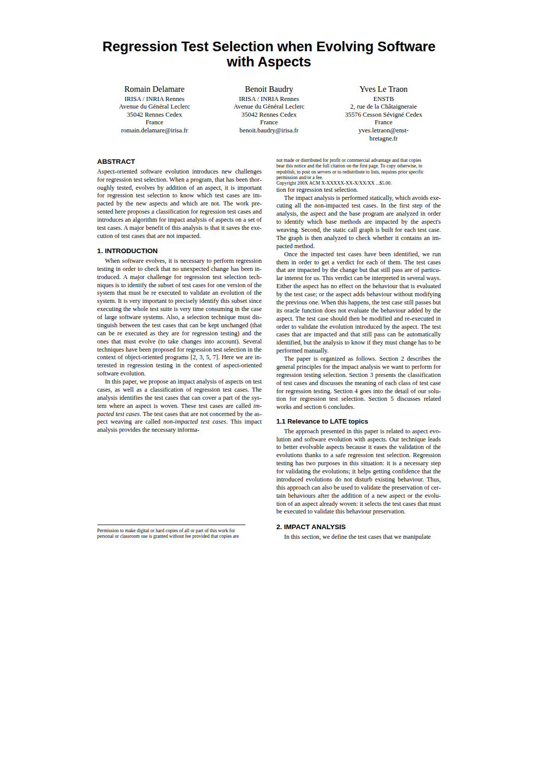Regression Test Selection when Evolving Software with Aspects
| Romain Delamare IRISA / INRIA Rennes Avenue du Général Leclerc 35042 Rennes Cedex France romain.delamare@irisa.fr | Benoit Baudry IRISA / INRIA Rennes Avenue du Général Leclerc 35042 Rennes Cedex France benoit.baudry@irisa.fr | Yves Le Traon ENSTB 2, rue de la Châtaigneraie 35576 Cesson Sévigné Cedex France yves.letraon@enst- bretagne.fr |
Abstract
Aspect-oriented software evolution introduces new challenges for regression test selection. When a program, that has been thoroughly tested, evolves by addition of an aspect, it is important for regression test selection to know which test cases are impacted by the new aspects and which are not. The work presented here proposes a classification for regression test cases and introduces an algorithm for impact analysis of aspects on a set of test cases. A major benefit of this analysis is that it saves the execution of test cases that are not impacted.
1. Introduction
When software evolves, it is necessary to perform regression testing in order to check that no unexpected change has been introduced. A major challenge for regression test selection techniques is to identify the subset of test cases for one version of the system that must be re executed to validate an evolution of the system. It is very important to precisely identify this subset since executing the whole test suite is very time consuming in the case of large software systems. Also, a selection technique must distinguish between the test cases that can be kept unchanged (that can be re executed as they are for regression testing) and the ones that must evolve (to take changes into account). Several techniques have been proposed for regression test selection in the context of object-oriented programs [2, 3, 5, 7]. Here we are interested in regression testing in the context of aspect-oriented software evolution.
In this paper, we propose an impact analysis of aspects on test cases, as well as a classification of regression test cases. The analysis identifies the test cases that can cover a part of the system where an aspect is woven. These test cases are called impacted test cases. The test cases that are not concerned by the aspect weaving are called non-impacted test cases. This impact analysis provides the necessary informa-
Permission to make digital or hard copies of all or part of this work for personal or classroom use is granted without fee provided that copies are not made or distributed for profit or commercial advantage and that copies bear this notice and the full citation on the first page. To copy otherwise, to republish, to post on servers or to redistribute to lists, requires prior specific permission and/or a fee.
Copyright 200X ACM X-XXXXX-XX-X/XX/XX ...$5.00.
tion for regression test selection.
The impact analysis is performed statically, which avoids executing all the non-impacted test cases. In the first step of the analysis, the aspect and the base program are analyzed in order to identify which base methods are impacted by the aspect's weaving. Second, the static call graph is built for each test case. The graph is then analyzed to check whether it contains an impacted method.
Once the impacted test cases have been identified, we run them in order to get a verdict for each of them. The test cases that are impacted by the change but that still pass are of particular interest for us. This verdict can be interpreted in several ways. Either the aspect has no effect on the behaviour that is evaluated by the test case; or the aspect adds behaviour without modifying the previous one. When this happens, the test case still passes but its oracle function does not evaluate the behaviour added by the aspect. The test case should then be modified and re-executed in order to validate the evolution introduced by the aspect. The test cases that are impacted and that still pass can be automatically identified, but the analysis to know if they must change has to be performed manually.
The paper is organized as follows. Section 2 describes the general principles for the impact analysis we want to perform for regression testing selection. Section 3 presents the classification of test cases and discusses the meaning of each class of test case for regression testing. Section 4 goes into the detail of our solution for regression test selection. Section 5 discusses related works and section 6 concludes.
1.1 Relevance to LATE topics
The approach presented in this paper is related to aspect evolution and software evolution with aspects. Our technique leads to better evolvable aspects because it eases the validation of the evolutions thanks to a safe regression test selection. Regression testing has two purposes in this situation: it is a necessary step for validating the evolutions; it helps getting confidence that the introduced evolutions do not disturb existing behaviour. Thus, this approach can also be used to validate the preservation of certain behaviours after the addition of a new aspect or the evolution of an aspect already woven: it selects the test cases that must be executed to validate this behaviour preservation.
2. Impact analysis
In this section, we define the test cases that we manipulate